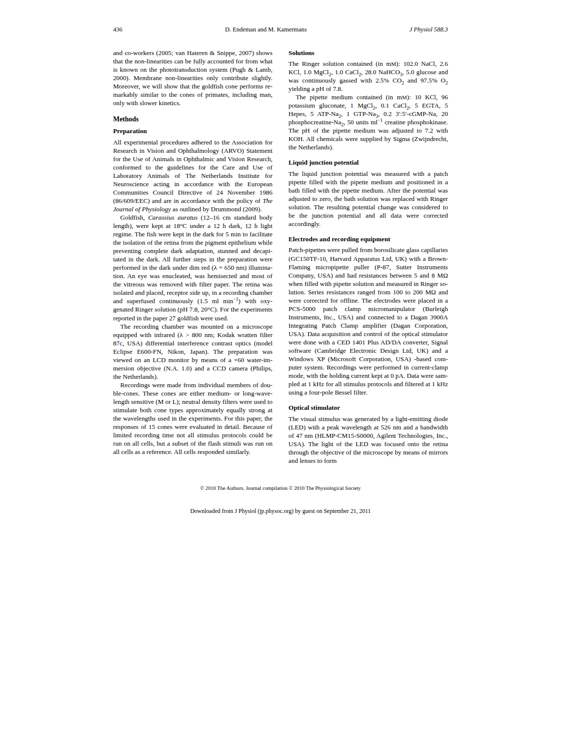436 D. Endeman and M. Kamermans J Physiol 588.3
and co-workers (2005; van Hateren & Snippe, 2007) shows that the non-linearities can be fully accounted for from what is known on the phototransduction system (Pugh & Lamb, 2000). Membrane non-linearities only contribute slightly. Moreover, we will show that the goldfish cone performs remarkably similar to the cones of primates, including man, only with slower kinetics.
Methods
Preparation
All experimental procedures adhered to the Association for Research in Vision and Ophthalmology (ARVO) Statement for the Use of Animals in Ophthalmic and Vision Research, conformed to the guidelines for the Care and Use of Laboratory Animals of The Netherlands Institute for Neuroscience acting in accordance with the European Communities Council Directive of 24 November 1986 (86/609/EEC) and are in accordance with the policy of The Journal of Physiology as outlined by Drummond (2009).
Goldfish, Carassius auratus (12–16 cm standard body length), were kept at 18°C under a 12 h dark, 12 h light regime. The fish were kept in the dark for 5 min to facilitate the isolation of the retina from the pigment epithelium while preventing complete dark adaptation, stunned and decapitated in the dark. All further steps in the preparation were performed in the dark under dim red (λ = 650 nm) illumination. An eye was enucleated, was hemisected and most of the vitreous was removed with filter paper. The retina was isolated and placed, receptor side up, in a recording chamber and superfused continuously (1.5 ml min−1) with oxygenated Ringer solution (pH 7.8, 20°C). For the experiments reported in the paper 27 goldfish were used.
The recording chamber was mounted on a microscope equipped with infrared (λ > 800 nm; Kodak wratten filter 87c, USA) differential interference contrast optics (model Eclipse E600-FN, Nikon, Japan). The preparation was viewed on an LCD monitor by means of a ×60 water-immersion objective (N.A. 1.0) and a CCD camera (Philips, the Netherlands).
Recordings were made from individual members of double-cones. These cones are either medium- or long-wavelength sensitive (M or L); neutral density filters were used to stimulate both cone types approximately equally strong at the wavelengths used in the experiments. For this paper, the responses of 15 cones were evaluated in detail. Because of limited recording time not all stimulus protocols could be run on all cells, but a subset of the flash stimuli was run on all cells as a reference. All cells responded similarly.
Solutions
The Ringer solution contained (in mM): 102.0 NaCl, 2.6 KCl, 1.0 MgCl2, 1.0 CaCl2, 28.0 NaHCO3, 5.0 glucose and was continuously gassed with 2.5% CO2 and 97.5% O2 yielding a pH of 7.8.
The pipette medium contained (in mM): 10 KCl, 96 potassium gluconate, 1 MgCl2, 0.1 CaCl2, 5 EGTA, 5 Hepes, 5 ATP-Na2, 1 GTP-Na3, 0.2 3′:5′-cGMP-Na, 20 phosphocreatine-Na2, 50 units ml−1 creatine phosphokinase. The pH of the pipette medium was adjusted to 7.2 with KOH. All chemicals were supplied by Sigma (Zwijndrecht, the Netherlands).
Liquid junction potential
The liquid junction potential was measured with a patch pipette filled with the pipette medium and positioned in a bath filled with the pipette medium. After the potential was adjusted to zero, the bath solution was replaced with Ringer solution. The resulting potential change was considered to be the junction potential and all data were corrected accordingly.
Electrodes and recording equipment
Patch-pipettes were pulled from borosilicate glass capillaries (GC150TF-10, Harvard Apparatus Ltd, UK) with a Brown-Flaming micropipette puller (P-87, Sutter Instruments Company, USA) and had resistances between 5 and 8 MΩ when filled with pipette solution and measured in Ringer solution. Series resistances ranged from 100 to 200 MΩ and were corrected for offline. The electrodes were placed in a PCS-5000 patch clamp micromanipulator (Burleigh Instruments, Inc., USA) and connected to a Dagan 3900A Integrating Patch Clamp amplifier (Dagan Corporation, USA). Data acquisition and control of the optical stimulator were done with a CED 1401 Plus AD/DA converter, Signal software (Cambridge Electronic Design Ltd, UK) and a Windows XP (Microsoft Corporation, USA) -based computer system. Recordings were performed in current-clamp mode, with the holding current kept at 0 pA. Data were sampled at 1 kHz for all stimulus protocols and filtered at 1 kHz using a four-pole Bessel filter.
Optical stimulator
The visual stimulus was generated by a light-emitting diode (LED) with a peak wavelength at 526 nm and a bandwidth of 47 nm (HLMP-CM15-S0000, Agilent Technologies, Inc., USA). The light of the LED was focused onto the retina through the objective of the microscope by means of mirrors and lenses to form
© 2010 The Authors. Journal compilation © 2010 The Physiological Society
Downloaded from J Physiol (jp.physoc.org) by guest on September 21, 2011